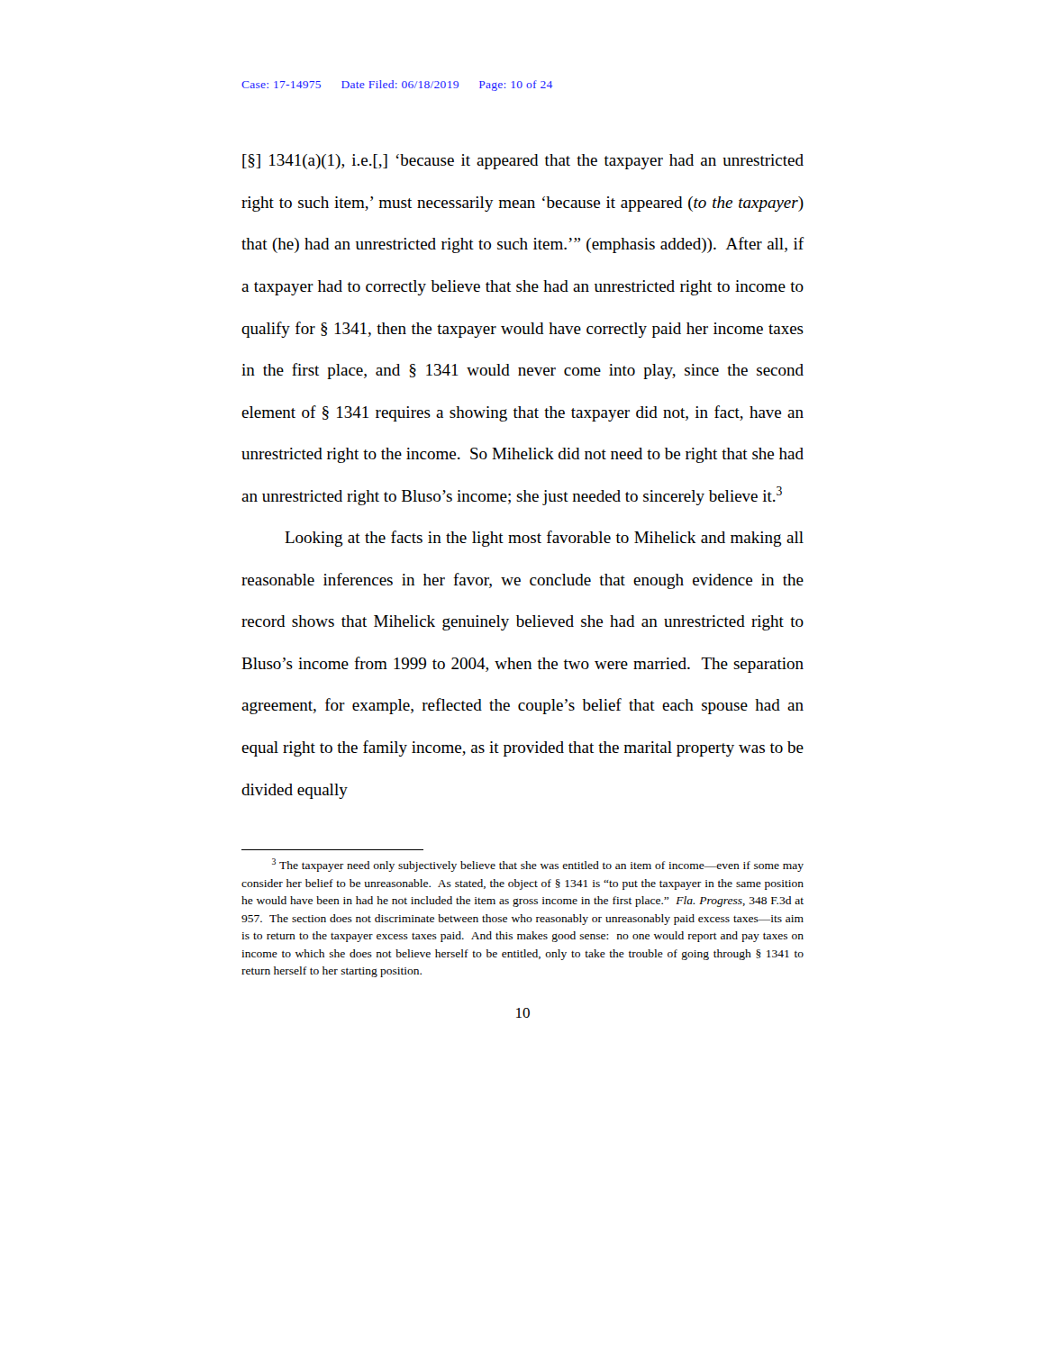Case: 17-14975 Date Filed: 06/18/2019 Page: 10 of 24
[§] 1341(a)(1), i.e.[,] ‘because it appeared that the taxpayer had an unrestricted right to such item,’ must necessarily mean ‘because it appeared (to the taxpayer) that (he) had an unrestricted right to such item.’” (emphasis added)). After all, if a taxpayer had to correctly believe that she had an unrestricted right to income to qualify for § 1341, then the taxpayer would have correctly paid her income taxes in the first place, and § 1341 would never come into play, since the second element of § 1341 requires a showing that the taxpayer did not, in fact, have an unrestricted right to the income. So Mihelick did not need to be right that she had an unrestricted right to Bluso’s income; she just needed to sincerely believe it.3
Looking at the facts in the light most favorable to Mihelick and making all reasonable inferences in her favor, we conclude that enough evidence in the record shows that Mihelick genuinely believed she had an unrestricted right to Bluso’s income from 1999 to 2004, when the two were married. The separation agreement, for example, reflected the couple’s belief that each spouse had an equal right to the family income, as it provided that the marital property was to be divided equally
3 The taxpayer need only subjectively believe that she was entitled to an item of income—even if some may consider her belief to be unreasonable. As stated, the object of § 1341 is “to put the taxpayer in the same position he would have been in had he not included the item as gross income in the first place.” Fla. Progress, 348 F.3d at 957. The section does not discriminate between those who reasonably or unreasonably paid excess taxes—its aim is to return to the taxpayer excess taxes paid. And this makes good sense: no one would report and pay taxes on income to which she does not believe herself to be entitled, only to take the trouble of going through § 1341 to return herself to her starting position.
10